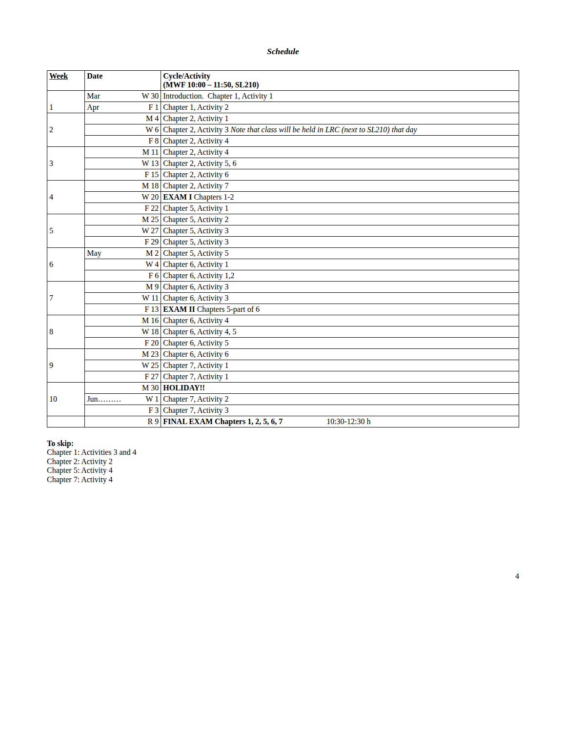Schedule
| Week | Date | Cycle/Activity (MWF 10:00 – 11:50, SL210) |
| --- | --- | --- |
| | Mar | W 30 | Introduction. Chapter 1, Activity 1 |
| 1 | Apr | F 1 | Chapter 1, Activity 2 |
| | | M 4 | Chapter 2, Activity 1 |
| 2 | | W 6 | Chapter 2, Activity 3 Note that class will be held in LRC (next to SL210) that day |
| | | F 8 | Chapter 2, Activity 4 |
| | | M 11 | Chapter 2, Activity 4 |
| 3 | | W 13 | Chapter 2, Activity 5, 6 |
| | | F 15 | Chapter 2, Activity 6 |
| | | M 18 | Chapter 2, Activity 7 |
| 4 | | W 20 | EXAM I Chapters 1-2 |
| | | F 22 | Chapter 5, Activity 1 |
| | | M 25 | Chapter 5, Activity 2 |
| 5 | | W 27 | Chapter 5, Activity 3 |
| | | F 29 | Chapter 5, Activity 3 |
| | May | M 2 | Chapter 5, Activity 5 |
| 6 | | W 4 | Chapter 6, Activity 1 |
| | | F 6 | Chapter 6, Activity 1,2 |
| | | M 9 | Chapter 6, Activity 3 |
| 7 | | W 11 | Chapter 6, Activity 3 |
| | | F 13 | EXAM II Chapters 5-part of 6 |
| | | M 16 | Chapter 6, Activity 4 |
| 8 | | W 18 | Chapter 6, Activity 4, 5 |
| | | F 20 | Chapter 6, Activity 5 |
| | | M 23 | Chapter 6, Activity 6 |
| 9 | | W 25 | Chapter 7, Activity 1 |
| | | F 27 | Chapter 7, Activity 1 |
| | | M 30 | HOLIDAY!! |
| 10 | Jun……… | W 1 | Chapter 7, Activity 2 |
| | | F 3 | Chapter 7, Activity 3 |
| | | R 9 | FINAL EXAM Chapters 1, 2, 5, 6, 7 10:30-12:30 h |
To skip:
Chapter 1: Activities 3 and 4
Chapter 2: Activity 2
Chapter 5: Activity 4
Chapter 7: Activity 4
4